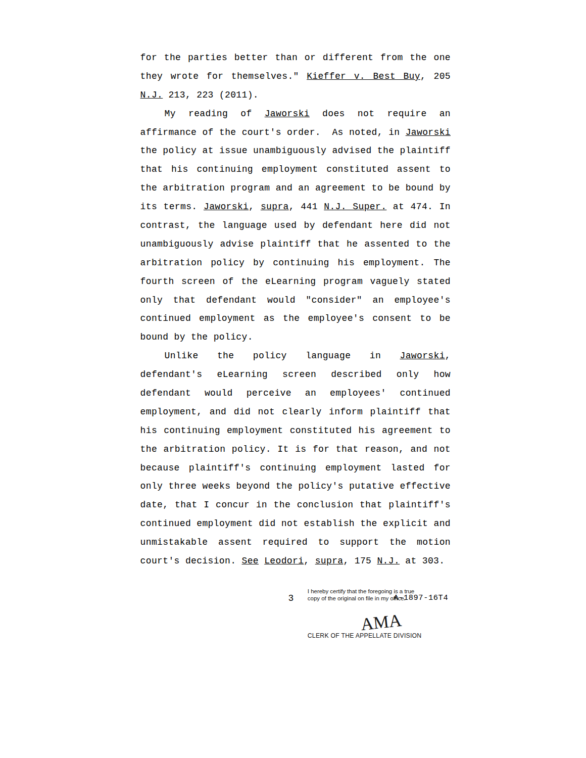for the parties better than or different from the one they wrote for themselves." Kieffer v. Best Buy, 205 N.J. 213, 223 (2011).
My reading of Jaworski does not require an affirmance of the court's order. As noted, in Jaworski the policy at issue unambiguously advised the plaintiff that his continuing employment constituted assent to the arbitration program and an agreement to be bound by its terms. Jaworski, supra, 441 N.J. Super. at 474. In contrast, the language used by defendant here did not unambiguously advise plaintiff that he assented to the arbitration policy by continuing his employment. The fourth screen of the eLearning program vaguely stated only that defendant would "consider" an employee's continued employment as the employee's consent to be bound by the policy.
Unlike the policy language in Jaworski, defendant's eLearning screen described only how defendant would perceive an employees' continued employment, and did not clearly inform plaintiff that his continuing employment constituted his agreement to the arbitration policy. It is for that reason, and not because plaintiff's continuing employment lasted for only three weeks beyond the policy's putative effective date, that I concur in the conclusion that plaintiff's continued employment did not establish the explicit and unmistakable assent required to support the motion court's decision. See Leodori, supra, 175 N.J. at 303.
3
I hereby certify that the foregoing is a true copy of the original on file in my office.
AMA
CLERK OF THE APPELLATE DIVISION
A-1897-16T4